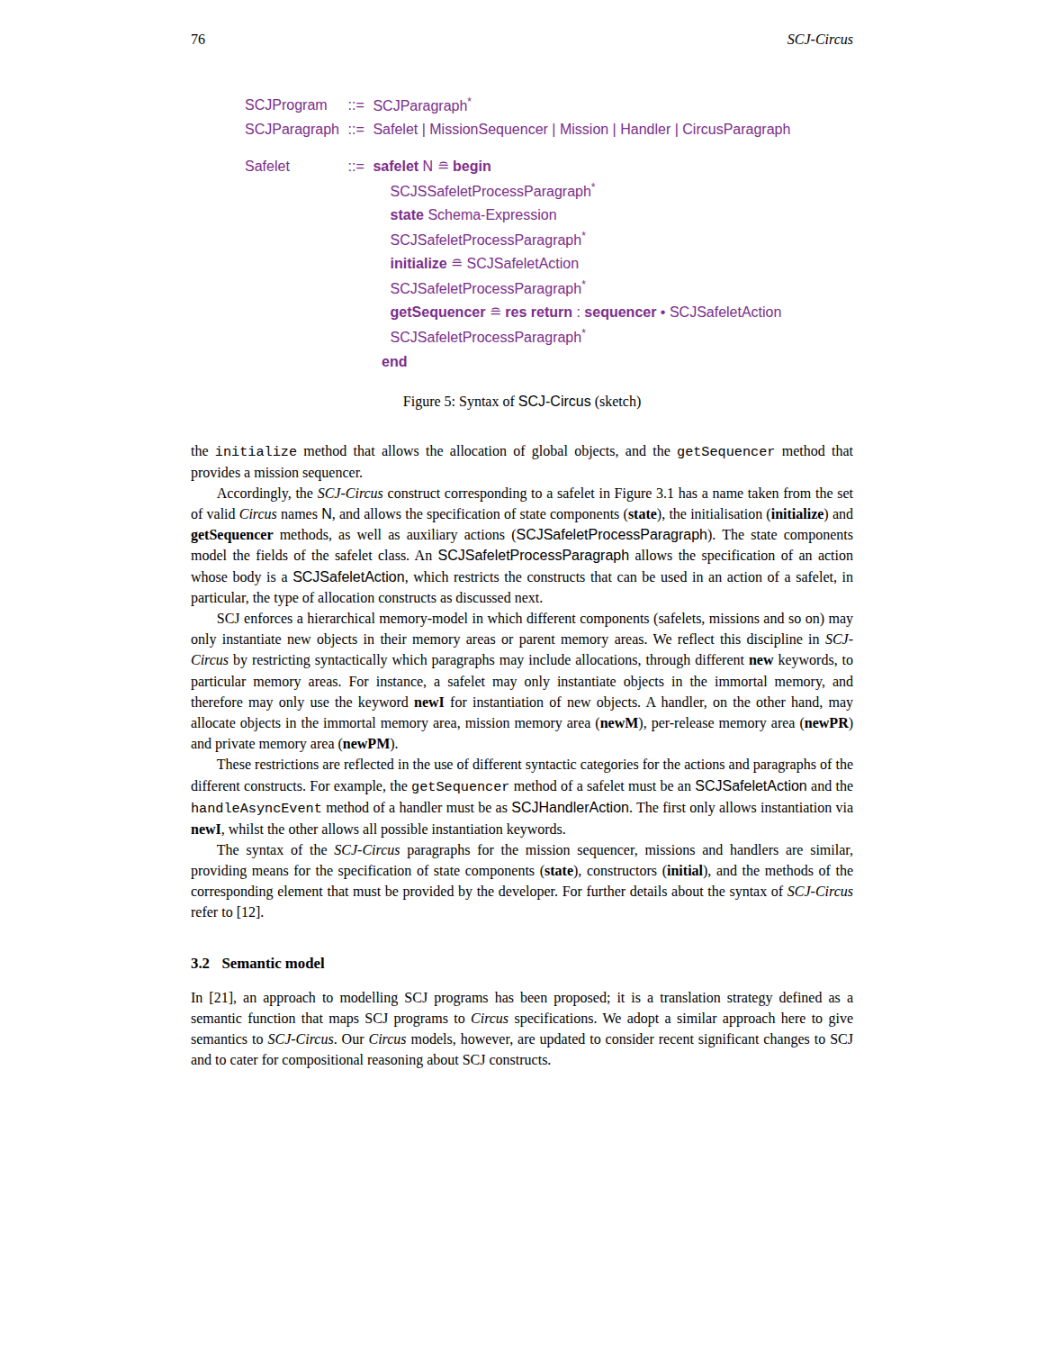76 SCJ-Circus
| SCJProgram | ::= | SCJParagraph * |
| SCJParagraph | ::= | Safelet / MissionSequencer / Mission / Handler / CircusParagraph |
| Safelet | ::= | safelet N ≘ begin |
| | | SCJSSafeletProcessParagraph * |
| | | state Schema-Expression |
| | | SCJSafeletProcessParagraph * |
| | | initialize ≘ SCJSafeletAction |
| | | SCJSafeletProcessParagraph * |
| | | getSequencer ≘ res return : sequencer • SCJSafeletAction |
| | | SCJSafeletProcessParagraph * |
| | | end |
Figure 5: Syntax of SCJ-Circus (sketch)
the initialize method that allows the allocation of global objects, and the getSequencer method that provides a mission sequencer.
Accordingly, the SCJ-Circus construct corresponding to a safelet in Figure 3.1 has a name taken from the set of valid Circus names N, and allows the specification of state components (state), the initialisation (initialize) and getSequencer methods, as well as auxiliary actions (SCJSafeletProcessParagraph). The state components model the fields of the safelet class. An SCJSafeletProcessParagraph allows the specification of an action whose body is a SCJSafeletAction, which restricts the constructs that can be used in an action of a safelet, in particular, the type of allocation constructs as discussed next.
SCJ enforces a hierarchical memory-model in which different components (safelets, missions and so on) may only instantiate new objects in their memory areas or parent memory areas. We reflect this discipline in SCJ-Circus by restricting syntactically which paragraphs may include allocations, through different new keywords, to particular memory areas. For instance, a safelet may only instantiate objects in the immortal memory, and therefore may only use the keyword newI for instantiation of new objects. A handler, on the other hand, may allocate objects in the immortal memory area, mission memory area (newM), per-release memory area (newPR) and private memory area (newPM).
These restrictions are reflected in the use of different syntactic categories for the actions and paragraphs of the different constructs. For example, the getSequencer method of a safelet must be an SCJSafeletAction and the handleAsyncEvent method of a handler must be as SCJHandlerAction. The first only allows instantiation via newI, whilst the other allows all possible instantiation keywords.
The syntax of the SCJ-Circus paragraphs for the mission sequencer, missions and handlers are similar, providing means for the specification of state components (state), constructors (initial), and the methods of the corresponding element that must be provided by the developer. For further details about the syntax of SCJ-Circus refer to [12].
3.2 Semantic model
In [21], an approach to modelling SCJ programs has been proposed; it is a translation strategy defined as a semantic function that maps SCJ programs to Circus specifications. We adopt a similar approach here to give semantics to SCJ-Circus. Our Circus models, however, are updated to consider recent significant changes to SCJ and to cater for compositional reasoning about SCJ constructs.